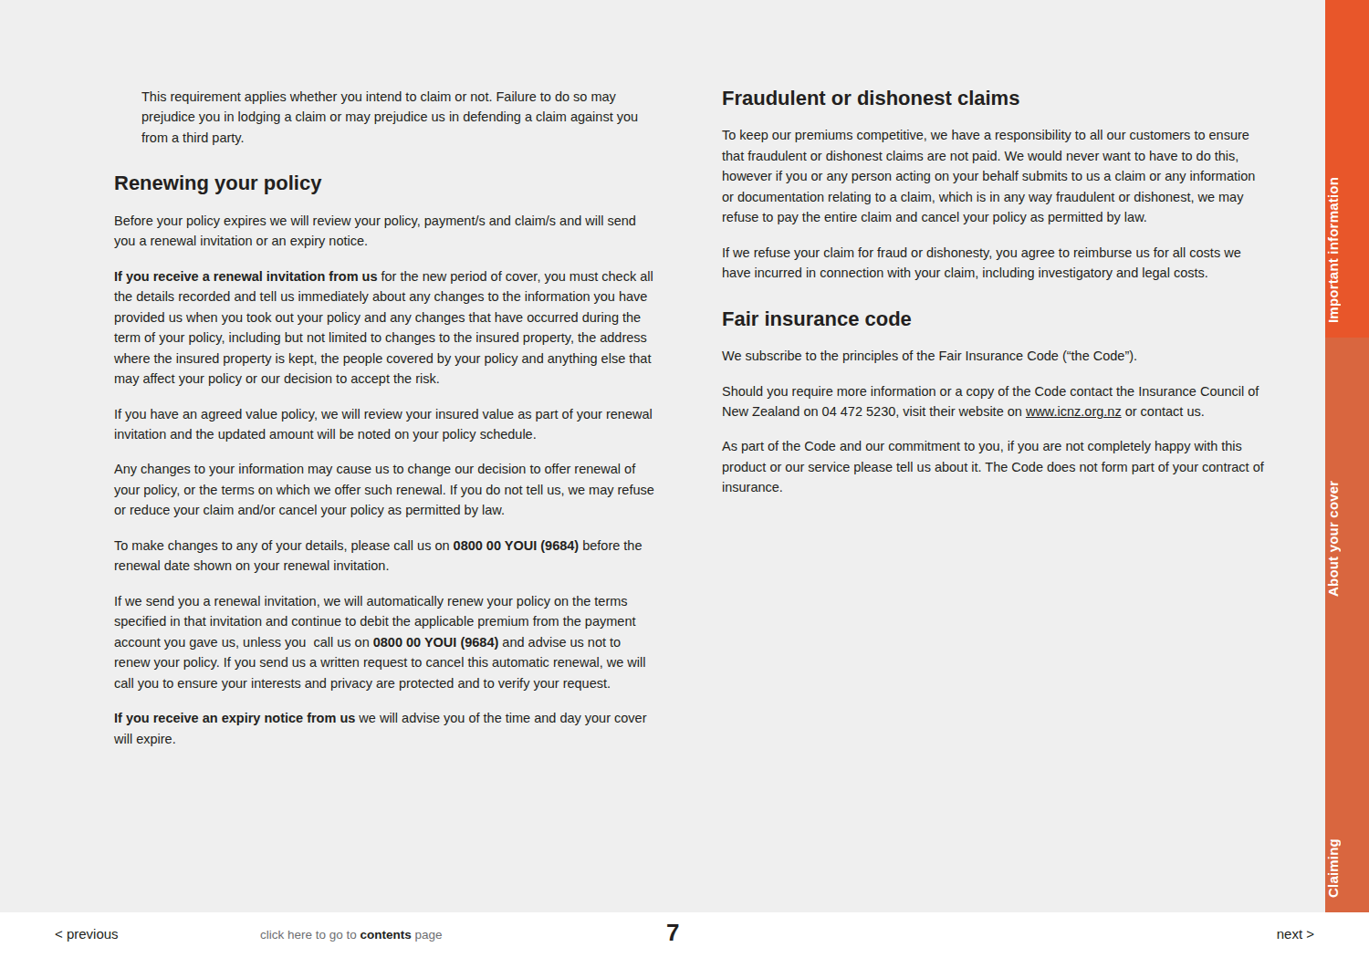Important information
About your cover
Claiming
This requirement applies whether you intend to claim or not. Failure to do so may prejudice you in lodging a claim or may prejudice us in defending a claim against you from a third party.
Renewing your policy
Before your policy expires we will review your policy, payment/s and claim/s and will send you a renewal invitation or an expiry notice.
If you receive a renewal invitation from us for the new period of cover, you must check all the details recorded and tell us immediately about any changes to the information you have provided us when you took out your policy and any changes that have occurred during the term of your policy, including but not limited to changes to the insured property, the address where the insured property is kept, the people covered by your policy and anything else that may affect your policy or our decision to accept the risk.
If you have an agreed value policy, we will review your insured value as part of your renewal invitation and the updated amount will be noted on your policy schedule.
Any changes to your information may cause us to change our decision to offer renewal of your policy, or the terms on which we offer such renewal. If you do not tell us, we may refuse or reduce your claim and/or cancel your policy as permitted by law.
To make changes to any of your details, please call us on 0800 00 YOUI (9684) before the renewal date shown on your renewal invitation.
If we send you a renewal invitation, we will automatically renew your policy on the terms specified in that invitation and continue to debit the applicable premium from the payment account you gave us, unless you call us on 0800 00 YOUI (9684) and advise us not to renew your policy. If you send us a written request to cancel this automatic renewal, we will call you to ensure your interests and privacy are protected and to verify your request.
If you receive an expiry notice from us we will advise you of the time and day your cover will expire.
Fraudulent or dishonest claims
To keep our premiums competitive, we have a responsibility to all our customers to ensure that fraudulent or dishonest claims are not paid. We would never want to have to do this, however if you or any person acting on your behalf submits to us a claim or any information or documentation relating to a claim, which is in any way fraudulent or dishonest, we may refuse to pay the entire claim and cancel your policy as permitted by law.
If we refuse your claim for fraud or dishonesty, you agree to reimburse us for all costs we have incurred in connection with your claim, including investigatory and legal costs.
Fair insurance code
We subscribe to the principles of the Fair Insurance Code (“the Code”).
Should you require more information or a copy of the Code contact the Insurance Council of New Zealand on 04 472 5230, visit their website on www.icnz.org.nz or contact us.
As part of the Code and our commitment to you, if you are not completely happy with this product or our service please tell us about it. The Code does not form part of your contract of insurance.
< previous
click here to go to contents page
7
next >